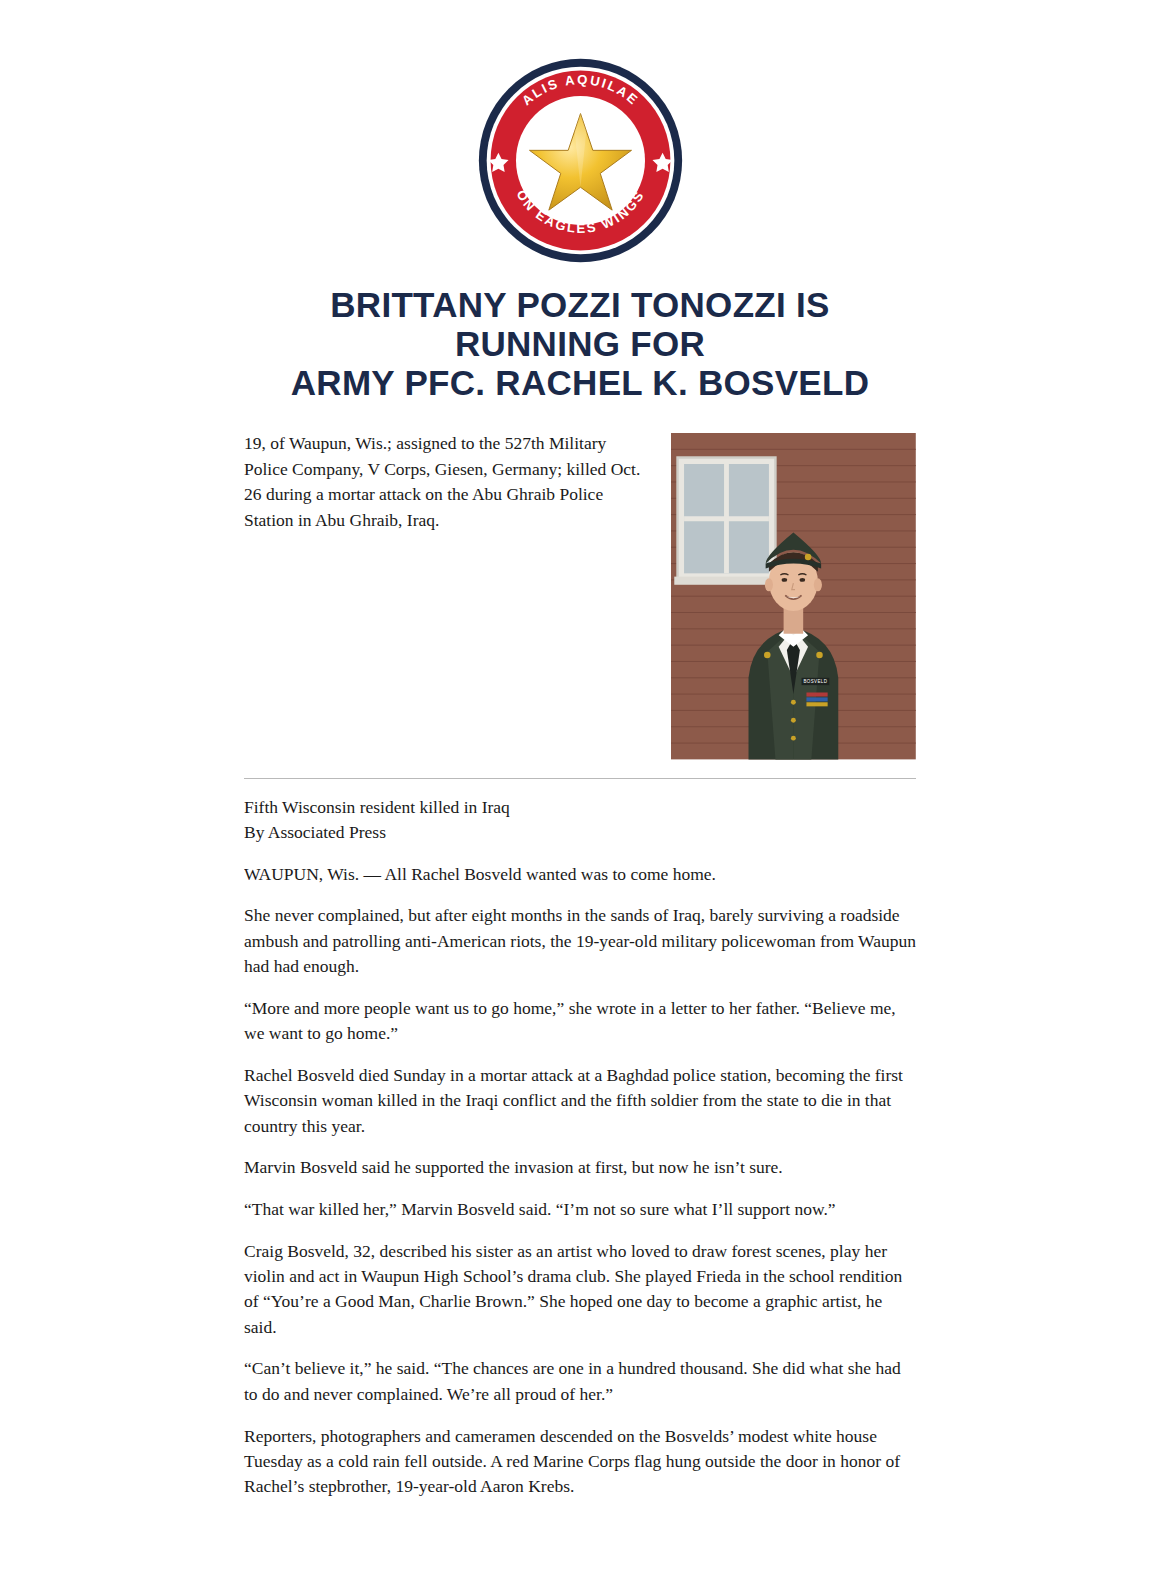ALIS AQUILAE ON EAGLES WINGS
Brittany Pozzi Tonozzi is Running forArmy PFC. Rachel K. Bosveld
BOSVELD
19, of Waupun, Wis.; assigned to the 527th Military Police Company, V Corps, Giesen, Germany; killed Oct. 26 during a mortar attack on the Abu Ghraib Police Station in Abu Ghraib, Iraq.
Fifth Wisconsin resident killed in Iraq By Associated Press
WAUPUN, Wis. — All Rachel Bosveld wanted was to come home.
She never complained, but after eight months in the sands of Iraq, barely surviving a roadside ambush and patrolling anti-American riots, the 19-year-old military policewoman from Waupun had had enough.
“More and more people want us to go home,” she wrote in a letter to her father. “Believe me, we want to go home.”
Rachel Bosveld died Sunday in a mortar attack at a Baghdad police station, becoming the first Wisconsin woman killed in the Iraqi conflict and the fifth soldier from the state to die in that country this year.
Marvin Bosveld said he supported the invasion at first, but now he isn’t sure.
“That war killed her,” Marvin Bosveld said. “I’m not so sure what I’ll support now.”
Craig Bosveld, 32, described his sister as an artist who loved to draw forest scenes, play her violin and act in Waupun High School’s drama club. She played Frieda in the school rendition of “You’re a Good Man, Charlie Brown.” She hoped one day to become a graphic artist, he said.
“Can’t believe it,” he said. “The chances are one in a hundred thousand. She did what she had to do and never complained. We’re all proud of her.”
Reporters, photographers and cameramen descended on the Bosvelds’ modest white house Tuesday as a cold rain fell outside. A red Marine Corps flag hung outside the door in honor of Rachel’s stepbrother, 19-year-old Aaron Krebs.